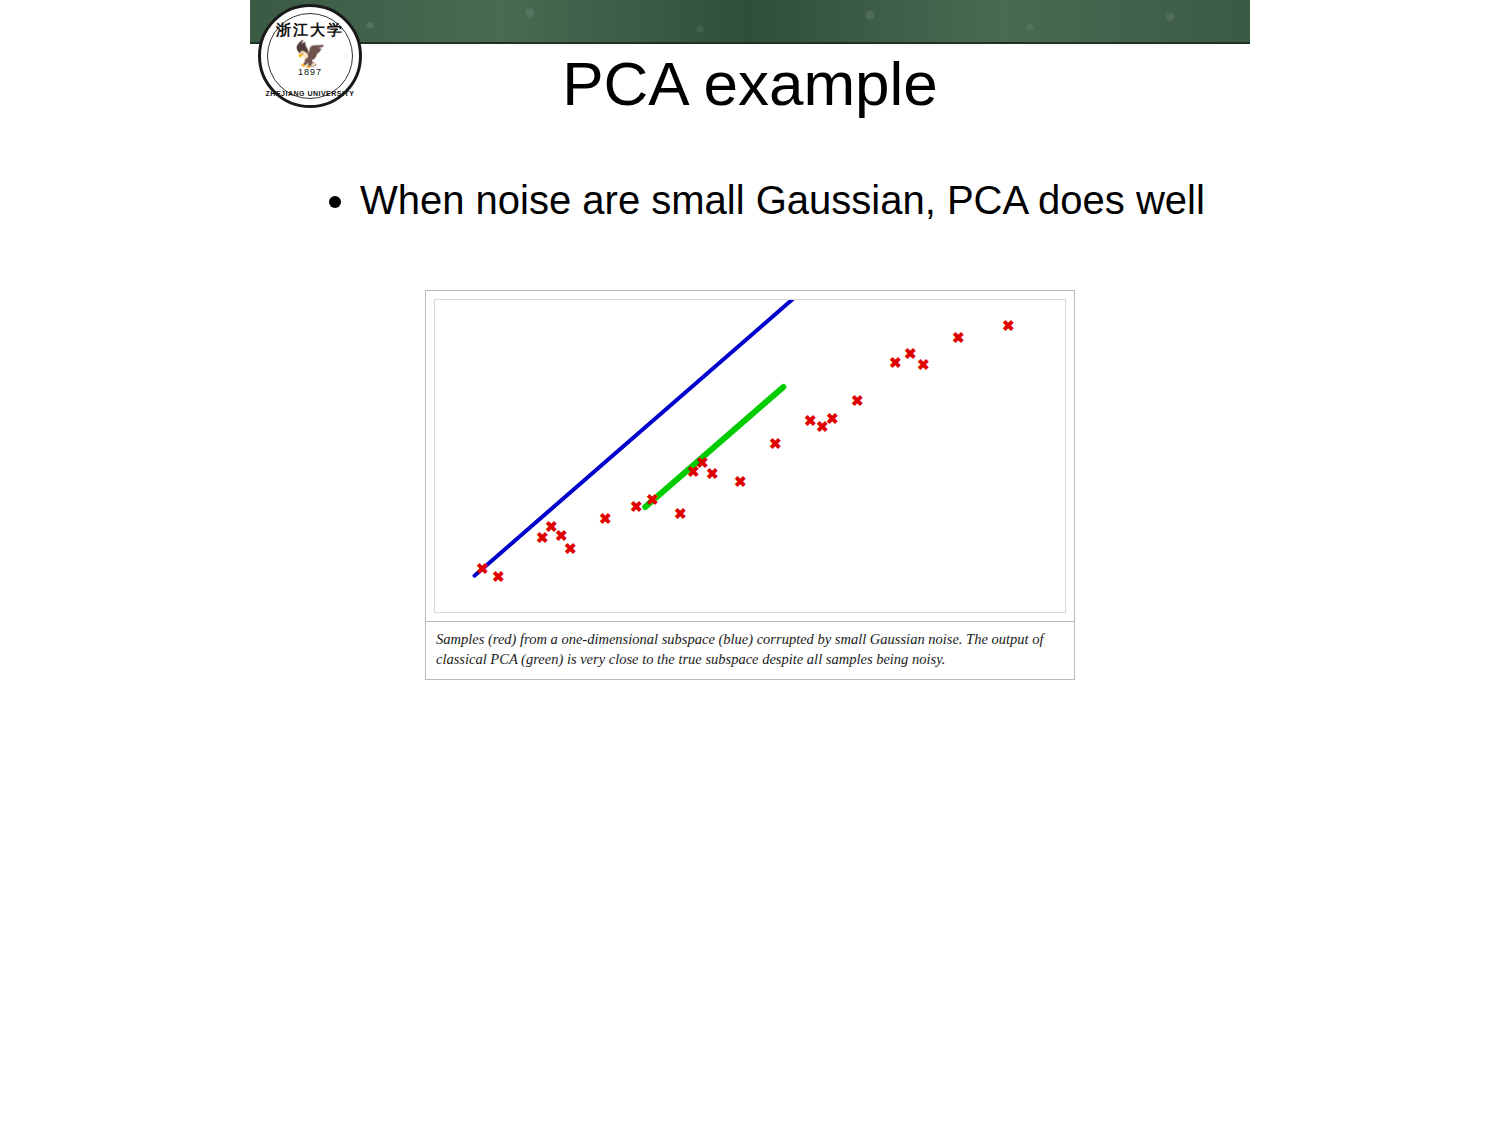浙江大学
🦅
1897
ZHEJIANG UNIVERSITY
PCA example
When noise are small Gaussian, PCA does well
✖ ✖ ✖ ✖ ✖ ✖ ✖ ✖ ✖ ✖ ✖ ✖ ✖ ✖ ✖ ✖ ✖ ✖ ✖ ✖ ✖ ✖ ✖ ✖
Samples (red) from a one-dimensional subspace (blue) corrupted by small Gaussian noise. The output of classical PCA (green) is very close to the true subspace despite all samples being noisy.